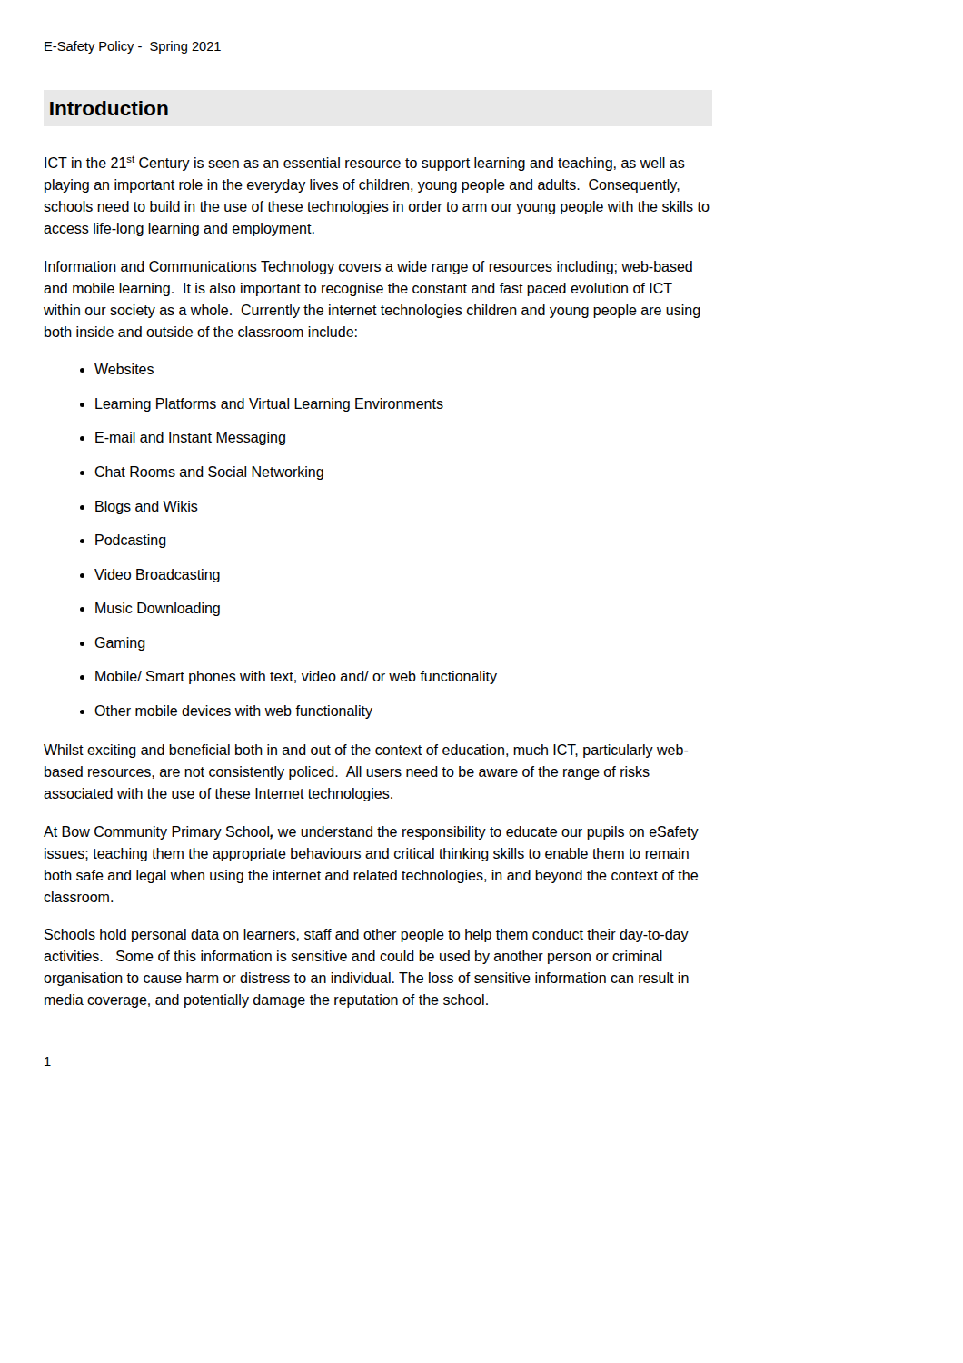E-Safety Policy - Spring 2021
Introduction
ICT in the 21st Century is seen as an essential resource to support learning and teaching, as well as playing an important role in the everyday lives of children, young people and adults. Consequently, schools need to build in the use of these technologies in order to arm our young people with the skills to access life-long learning and employment.
Information and Communications Technology covers a wide range of resources including; web-based and mobile learning. It is also important to recognise the constant and fast paced evolution of ICT within our society as a whole. Currently the internet technologies children and young people are using both inside and outside of the classroom include:
Websites
Learning Platforms and Virtual Learning Environments
E-mail and Instant Messaging
Chat Rooms and Social Networking
Blogs and Wikis
Podcasting
Video Broadcasting
Music Downloading
Gaming
Mobile/ Smart phones with text, video and/ or web functionality
Other mobile devices with web functionality
Whilst exciting and beneficial both in and out of the context of education, much ICT, particularly web-based resources, are not consistently policed. All users need to be aware of the range of risks associated with the use of these Internet technologies.
At Bow Community Primary School, we understand the responsibility to educate our pupils on eSafety issues; teaching them the appropriate behaviours and critical thinking skills to enable them to remain both safe and legal when using the internet and related technologies, in and beyond the context of the classroom.
Schools hold personal data on learners, staff and other people to help them conduct their day-to-day activities. Some of this information is sensitive and could be used by another person or criminal organisation to cause harm or distress to an individual. The loss of sensitive information can result in media coverage, and potentially damage the reputation of the school.
1